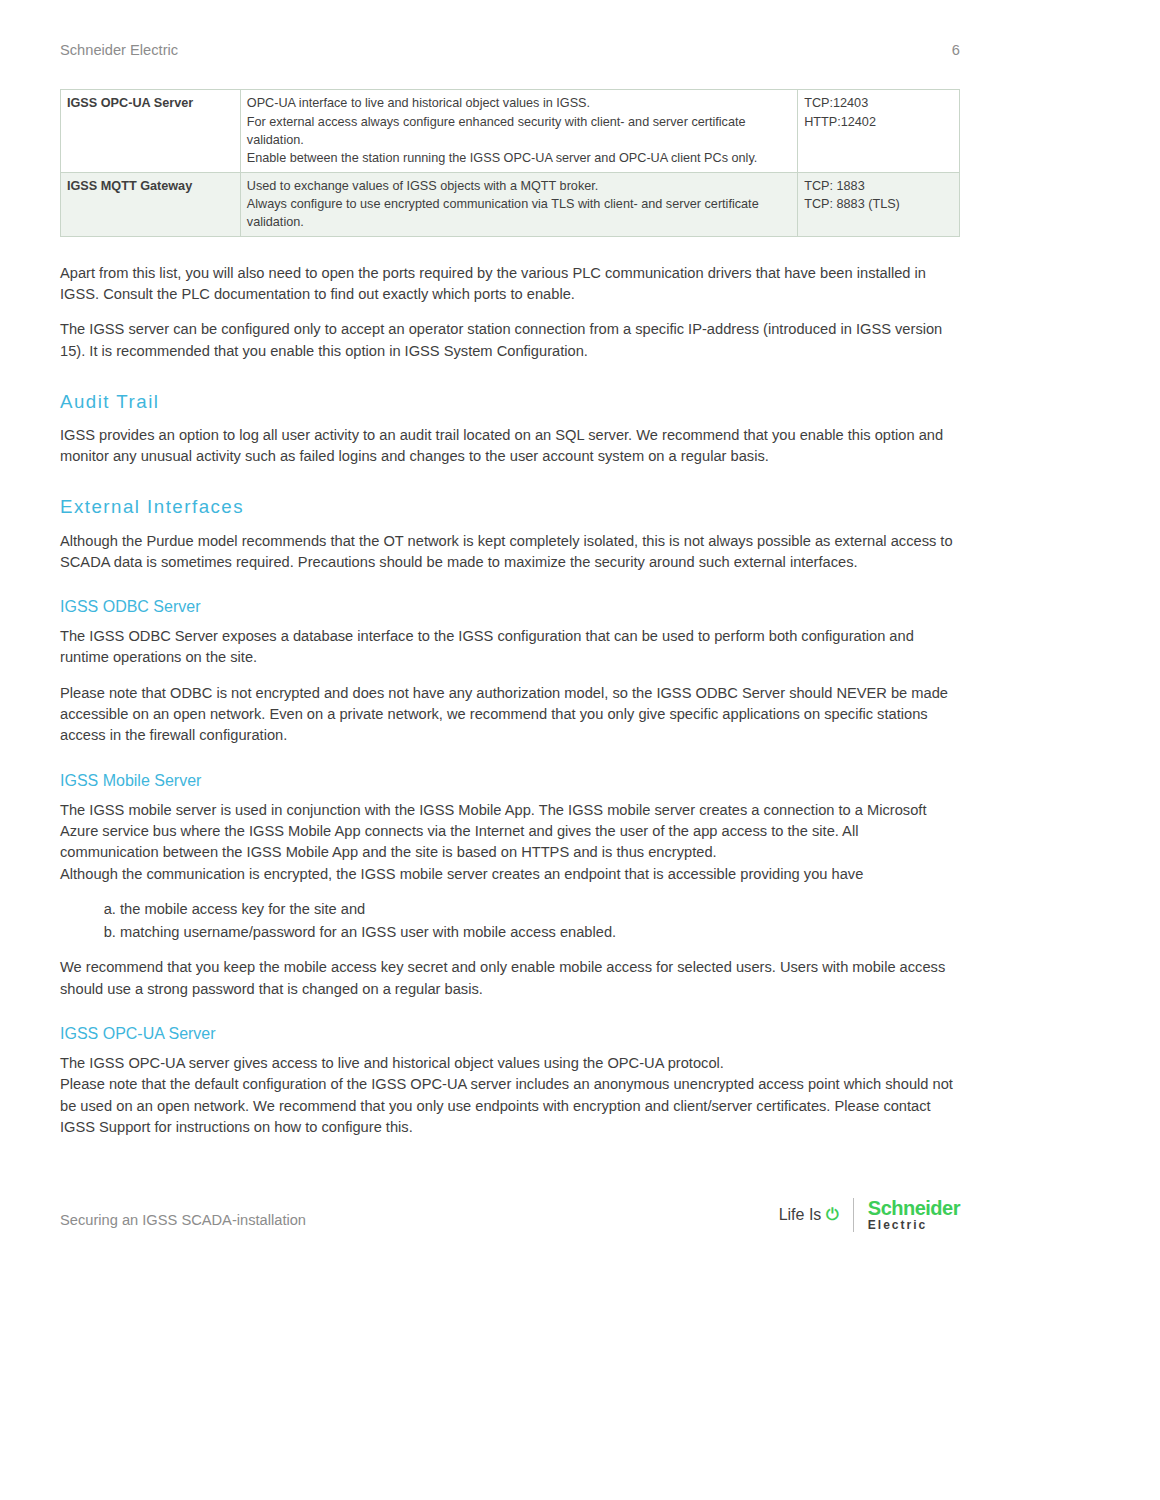Schneider Electric 6
| IGSS OPC-UA Server | OPC-UA interface to live and historical object values in IGSS. For external access always configure enhanced security with client- and server certificate validation. Enable between the station running the IGSS OPC-UA server and OPC-UA client PCs only. | TCP:12403 HTTP:12402 |
| IGSS MQTT Gateway | Used to exchange values of IGSS objects with a MQTT broker. Always configure to use encrypted communication via TLS with client- and server certificate validation. | TCP: 1883 TCP: 8883 (TLS) |
Apart from this list, you will also need to open the ports required by the various PLC communication drivers that have been installed in IGSS. Consult the PLC documentation to find out exactly which ports to enable.
The IGSS server can be configured only to accept an operator station connection from a specific IP-address (introduced in IGSS version 15). It is recommended that you enable this option in IGSS System Configuration.
Audit Trail
IGSS provides an option to log all user activity to an audit trail located on an SQL server. We recommend that you enable this option and monitor any unusual activity such as failed logins and changes to the user account system on a regular basis.
External Interfaces
Although the Purdue model recommends that the OT network is kept completely isolated, this is not always possible as external access to SCADA data is sometimes required. Precautions should be made to maximize the security around such external interfaces.
IGSS ODBC Server
The IGSS ODBC Server exposes a database interface to the IGSS configuration that can be used to perform both configuration and runtime operations on the site.
Please note that ODBC is not encrypted and does not have any authorization model, so the IGSS ODBC Server should NEVER be made accessible on an open network. Even on a private network, we recommend that you only give specific applications on specific stations access in the firewall configuration.
IGSS Mobile Server
The IGSS mobile server is used in conjunction with the IGSS Mobile App. The IGSS mobile server creates a connection to a Microsoft Azure service bus where the IGSS Mobile App connects via the Internet and gives the user of the app access to the site. All communication between the IGSS Mobile App and the site is based on HTTPS and is thus encrypted.
Although the communication is encrypted, the IGSS mobile server creates an endpoint that is accessible providing you have
the mobile access key for the site and
matching username/password for an IGSS user with mobile access enabled.
We recommend that you keep the mobile access key secret and only enable mobile access for selected users. Users with mobile access should use a strong password that is changed on a regular basis.
IGSS OPC-UA Server
The IGSS OPC-UA server gives access to live and historical object values using the OPC-UA protocol.
Please note that the default configuration of the IGSS OPC-UA server includes an anonymous unencrypted access point which should not be used on an open network. We recommend that you only use endpoints with encryption and client/server certificates. Please contact IGSS Support for instructions on how to configure this.
Securing an IGSS SCADA-installation
Life Is ⏻
Schneider
Electric